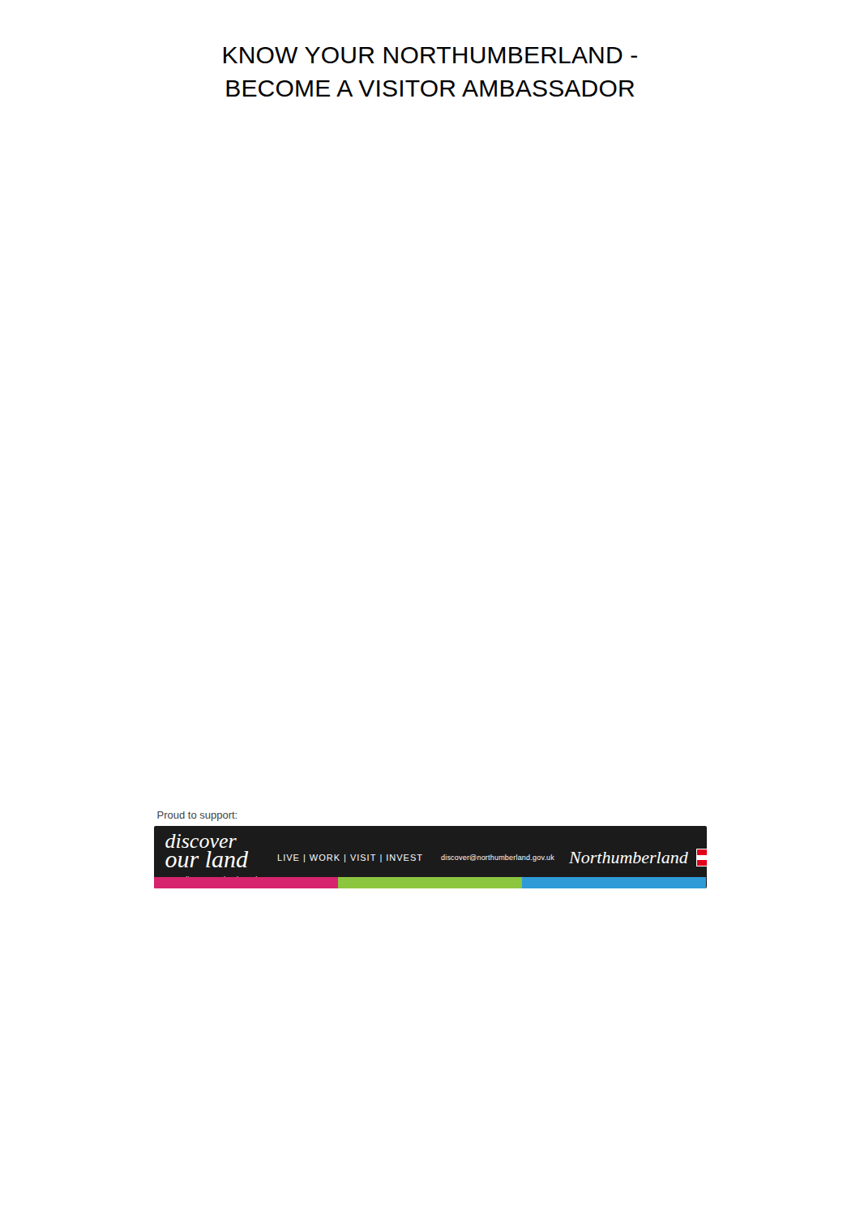KNOW YOUR NORTHUMBERLAND - BECOME A VISITOR AMBASSADOR
Proud to support:
discover our land www.discoverourland.co.uk
LIVE|WORK|VISIT|INVEST
discover@northumberland.gov.uk
Northumberland
t f o DiscoverNland